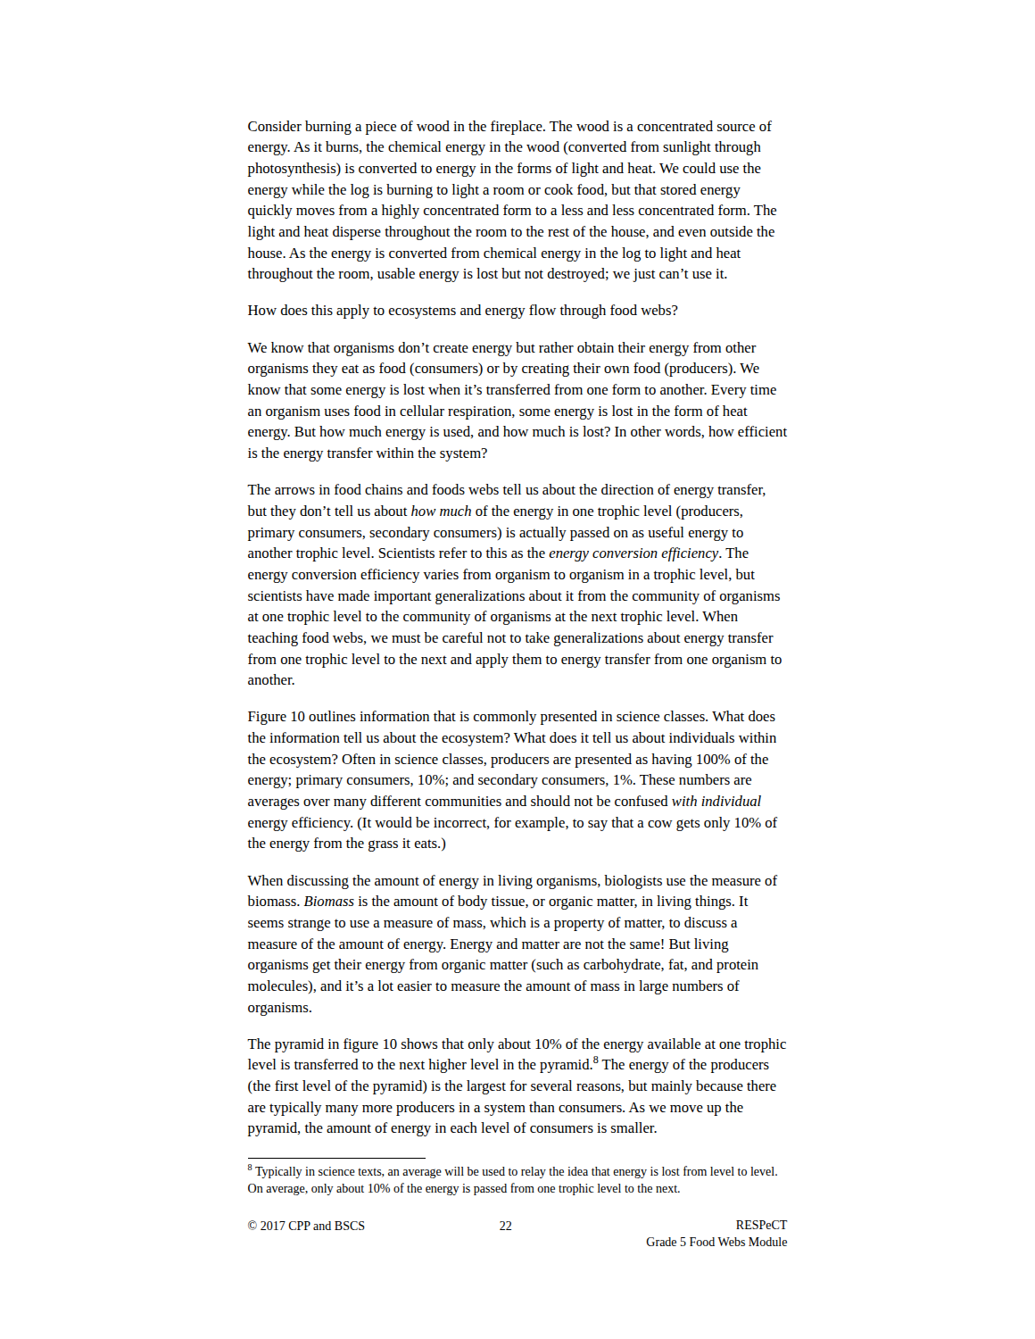Consider burning a piece of wood in the fireplace. The wood is a concentrated source of energy. As it burns, the chemical energy in the wood (converted from sunlight through photosynthesis) is converted to energy in the forms of light and heat. We could use the energy while the log is burning to light a room or cook food, but that stored energy quickly moves from a highly concentrated form to a less and less concentrated form. The light and heat disperse throughout the room to the rest of the house, and even outside the house. As the energy is converted from chemical energy in the log to light and heat throughout the room, usable energy is lost but not destroyed; we just can’t use it.
How does this apply to ecosystems and energy flow through food webs?
We know that organisms don’t create energy but rather obtain their energy from other organisms they eat as food (consumers) or by creating their own food (producers). We know that some energy is lost when it’s transferred from one form to another. Every time an organism uses food in cellular respiration, some energy is lost in the form of heat energy. But how much energy is used, and how much is lost? In other words, how efficient is the energy transfer within the system?
The arrows in food chains and foods webs tell us about the direction of energy transfer, but they don’t tell us about how much of the energy in one trophic level (producers, primary consumers, secondary consumers) is actually passed on as useful energy to another trophic level. Scientists refer to this as the energy conversion efficiency. The energy conversion efficiency varies from organism to organism in a trophic level, but scientists have made important generalizations about it from the community of organisms at one trophic level to the community of organisms at the next trophic level. When teaching food webs, we must be careful not to take generalizations about energy transfer from one trophic level to the next and apply them to energy transfer from one organism to another.
Figure 10 outlines information that is commonly presented in science classes. What does the information tell us about the ecosystem? What does it tell us about individuals within the ecosystem? Often in science classes, producers are presented as having 100% of the energy; primary consumers, 10%; and secondary consumers, 1%. These numbers are averages over many different communities and should not be confused with individual energy efficiency. (It would be incorrect, for example, to say that a cow gets only 10% of the energy from the grass it eats.)
When discussing the amount of energy in living organisms, biologists use the measure of biomass. Biomass is the amount of body tissue, or organic matter, in living things. It seems strange to use a measure of mass, which is a property of matter, to discuss a measure of the amount of energy. Energy and matter are not the same! But living organisms get their energy from organic matter (such as carbohydrate, fat, and protein molecules), and it’s a lot easier to measure the amount of mass in large numbers of organisms.
The pyramid in figure 10 shows that only about 10% of the energy available at one trophic level is transferred to the next higher level in the pyramid.8 The energy of the producers (the first level of the pyramid) is the largest for several reasons, but mainly because there are typically many more producers in a system than consumers. As we move up the pyramid, the amount of energy in each level of consumers is smaller.
8 Typically in science texts, an average will be used to relay the idea that energy is lost from level to level. On average, only about 10% of the energy is passed from one trophic level to the next.
© 2017 CPP and BSCS
22
RESPeCT
Grade 5 Food Webs Module